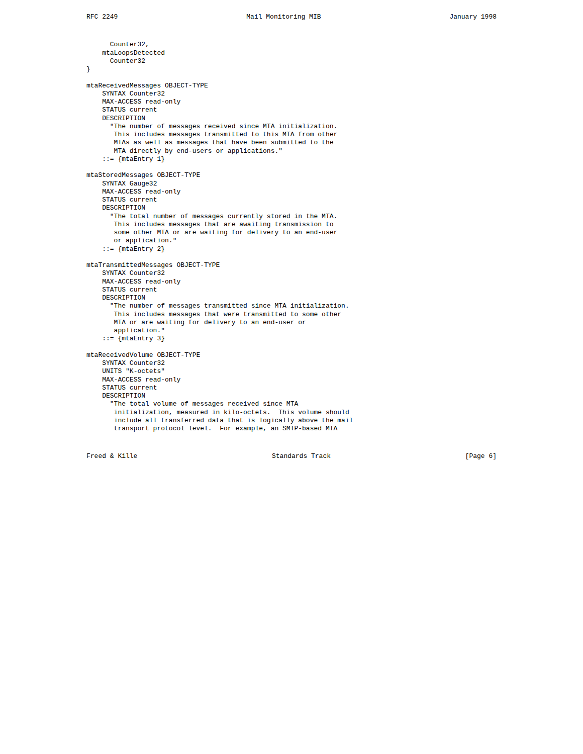RFC 2249 Mail Monitoring MIB January 1998
      Counter32,
    mtaLoopsDetected
      Counter32
}

mtaReceivedMessages OBJECT-TYPE
    SYNTAX Counter32
    MAX-ACCESS read-only
    STATUS current
    DESCRIPTION
      "The number of messages received since MTA initialization.
       This includes messages transmitted to this MTA from other
       MTAs as well as messages that have been submitted to the
       MTA directly by end-users or applications."
    ::= {mtaEntry 1}

mtaStoredMessages OBJECT-TYPE
    SYNTAX Gauge32
    MAX-ACCESS read-only
    STATUS current
    DESCRIPTION
      "The total number of messages currently stored in the MTA.
       This includes messages that are awaiting transmission to
       some other MTA or are waiting for delivery to an end-user
       or application."
    ::= {mtaEntry 2}

mtaTransmittedMessages OBJECT-TYPE
    SYNTAX Counter32
    MAX-ACCESS read-only
    STATUS current
    DESCRIPTION
      "The number of messages transmitted since MTA initialization.
       This includes messages that were transmitted to some other
       MTA or are waiting for delivery to an end-user or
       application."
    ::= {mtaEntry 3}

mtaReceivedVolume OBJECT-TYPE
    SYNTAX Counter32
    UNITS "K-octets"
    MAX-ACCESS read-only
    STATUS current
    DESCRIPTION
      "The total volume of messages received since MTA
       initialization, measured in kilo-octets.  This volume should
       include all transferred data that is logically above the mail
       transport protocol level.  For example, an SMTP-based MTA
Freed & Kille Standards Track [Page 6]